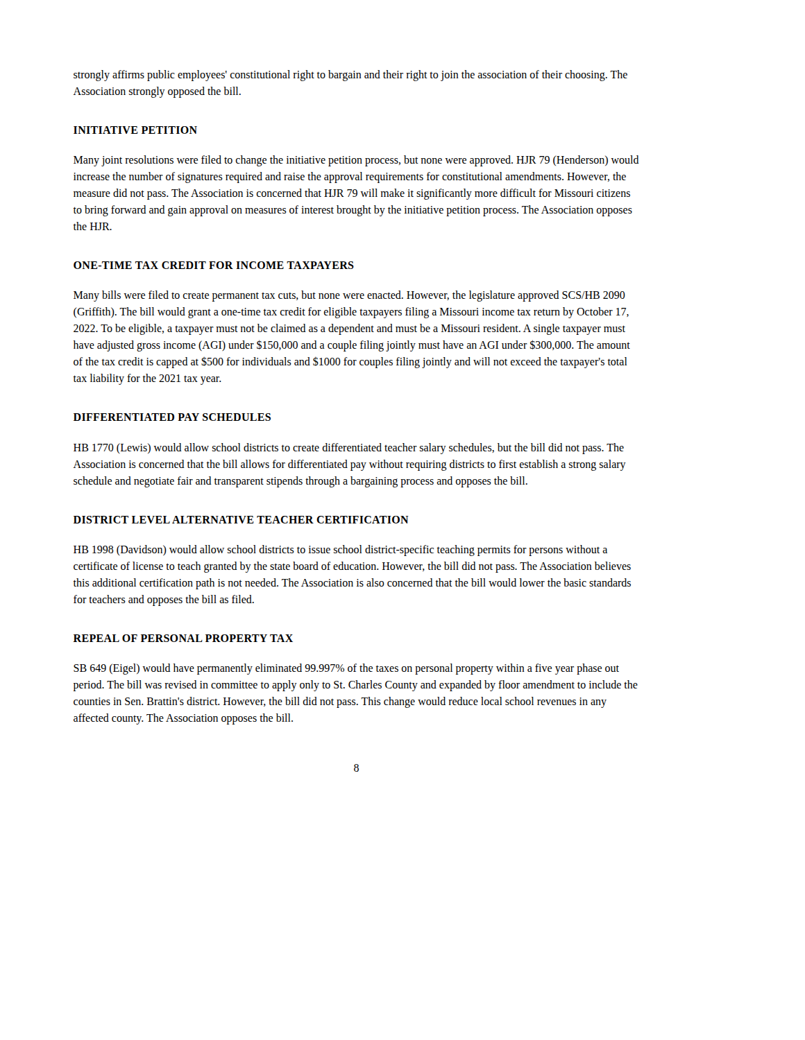strongly affirms public employees' constitutional right to bargain and their right to join the association of their choosing. The Association strongly opposed the bill.
Initiative Petition
Many joint resolutions were filed to change the initiative petition process, but none were approved. HJR 79 (Henderson) would increase the number of signatures required and raise the approval requirements for constitutional amendments. However, the measure did not pass. The Association is concerned that HJR 79 will make it significantly more difficult for Missouri citizens to bring forward and gain approval on measures of interest brought by the initiative petition process. The Association opposes the HJR.
One-Time Tax Credit for Income Taxpayers
Many bills were filed to create permanent tax cuts, but none were enacted. However, the legislature approved SCS/HB 2090 (Griffith). The bill would grant a one-time tax credit for eligible taxpayers filing a Missouri income tax return by October 17, 2022. To be eligible, a taxpayer must not be claimed as a dependent and must be a Missouri resident. A single taxpayer must have adjusted gross income (AGI) under $150,000 and a couple filing jointly must have an AGI under $300,000. The amount of the tax credit is capped at $500 for individuals and $1000 for couples filing jointly and will not exceed the taxpayer's total tax liability for the 2021 tax year.
Differentiated Pay Schedules
HB 1770 (Lewis) would allow school districts to create differentiated teacher salary schedules, but the bill did not pass. The Association is concerned that the bill allows for differentiated pay without requiring districts to first establish a strong salary schedule and negotiate fair and transparent stipends through a bargaining process and opposes the bill.
District Level Alternative Teacher Certification
HB 1998 (Davidson) would allow school districts to issue school district-specific teaching permits for persons without a certificate of license to teach granted by the state board of education. However, the bill did not pass. The Association believes this additional certification path is not needed. The Association is also concerned that the bill would lower the basic standards for teachers and opposes the bill as filed.
Repeal of Personal Property Tax
SB 649 (Eigel) would have permanently eliminated 99.997% of the taxes on personal property within a five year phase out period. The bill was revised in committee to apply only to St. Charles County and expanded by floor amendment to include the counties in Sen. Brattin's district. However, the bill did not pass. This change would reduce local school revenues in any affected county. The Association opposes the bill.
8